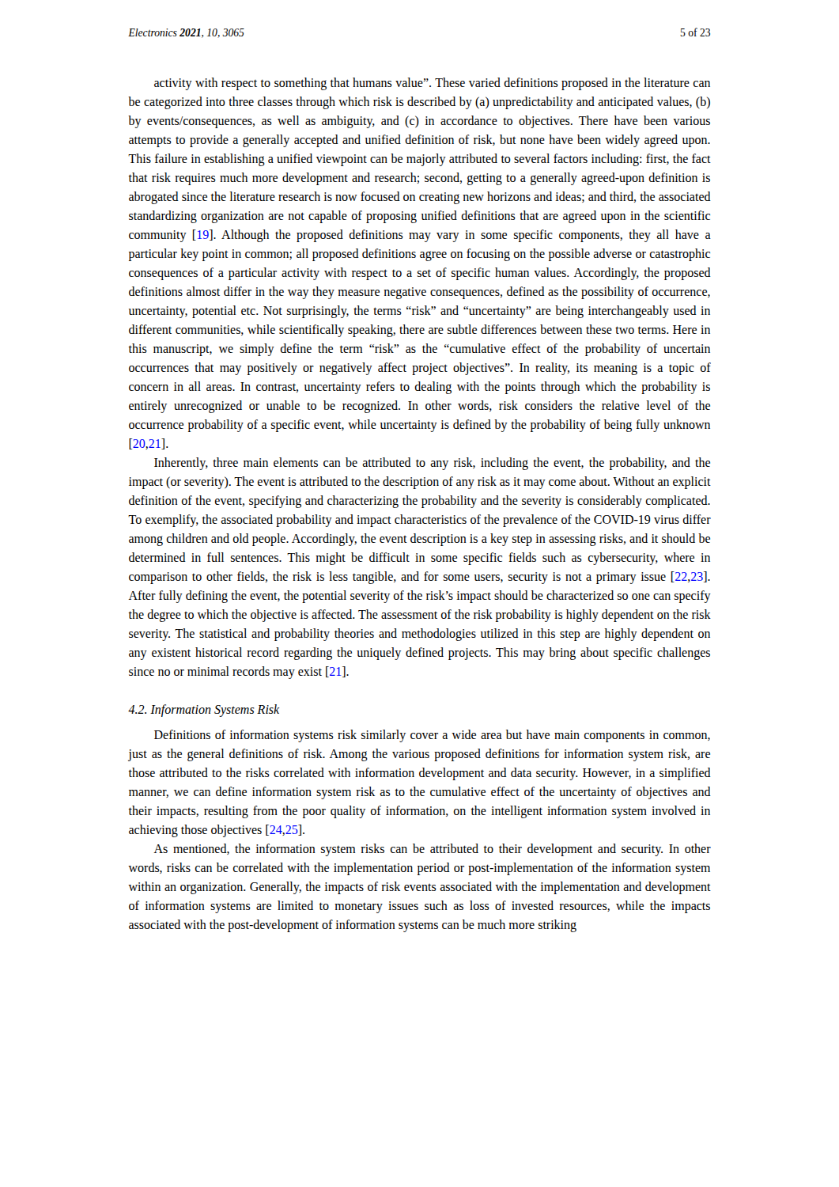Electronics 2021, 10, 3065 5 of 23
activity with respect to something that humans value”. These varied definitions proposed in the literature can be categorized into three classes through which risk is described by (a) unpredictability and anticipated values, (b) by events/consequences, as well as ambiguity, and (c) in accordance to objectives. There have been various attempts to provide a generally accepted and unified definition of risk, but none have been widely agreed upon. This failure in establishing a unified viewpoint can be majorly attributed to several factors including: first, the fact that risk requires much more development and research; second, getting to a generally agreed-upon definition is abrogated since the literature research is now focused on creating new horizons and ideas; and third, the associated standardizing organization are not capable of proposing unified definitions that are agreed upon in the scientific community [19]. Although the proposed definitions may vary in some specific components, they all have a particular key point in common; all proposed definitions agree on focusing on the possible adverse or catastrophic consequences of a particular activity with respect to a set of specific human values. Accordingly, the proposed definitions almost differ in the way they measure negative consequences, defined as the possibility of occurrence, uncertainty, potential etc. Not surprisingly, the terms “risk” and “uncertainty” are being interchangeably used in different communities, while scientifically speaking, there are subtle differences between these two terms. Here in this manuscript, we simply define the term “risk” as the “cumulative effect of the probability of uncertain occurrences that may positively or negatively affect project objectives”. In reality, its meaning is a topic of concern in all areas. In contrast, uncertainty refers to dealing with the points through which the probability is entirely unrecognized or unable to be recognized. In other words, risk considers the relative level of the occurrence probability of a specific event, while uncertainty is defined by the probability of being fully unknown [20,21].
Inherently, three main elements can be attributed to any risk, including the event, the probability, and the impact (or severity). The event is attributed to the description of any risk as it may come about. Without an explicit definition of the event, specifying and characterizing the probability and the severity is considerably complicated. To exemplify, the associated probability and impact characteristics of the prevalence of the COVID-19 virus differ among children and old people. Accordingly, the event description is a key step in assessing risks, and it should be determined in full sentences. This might be difficult in some specific fields such as cybersecurity, where in comparison to other fields, the risk is less tangible, and for some users, security is not a primary issue [22,23]. After fully defining the event, the potential severity of the risk’s impact should be characterized so one can specify the degree to which the objective is affected. The assessment of the risk probability is highly dependent on the risk severity. The statistical and probability theories and methodologies utilized in this step are highly dependent on any existent historical record regarding the uniquely defined projects. This may bring about specific challenges since no or minimal records may exist [21].
4.2. Information Systems Risk
Definitions of information systems risk similarly cover a wide area but have main components in common, just as the general definitions of risk. Among the various proposed definitions for information system risk, are those attributed to the risks correlated with information development and data security. However, in a simplified manner, we can define information system risk as to the cumulative effect of the uncertainty of objectives and their impacts, resulting from the poor quality of information, on the intelligent information system involved in achieving those objectives [24,25].
As mentioned, the information system risks can be attributed to their development and security. In other words, risks can be correlated with the implementation period or post-implementation of the information system within an organization. Generally, the impacts of risk events associated with the implementation and development of information systems are limited to monetary issues such as loss of invested resources, while the impacts associated with the post-development of information systems can be much more striking